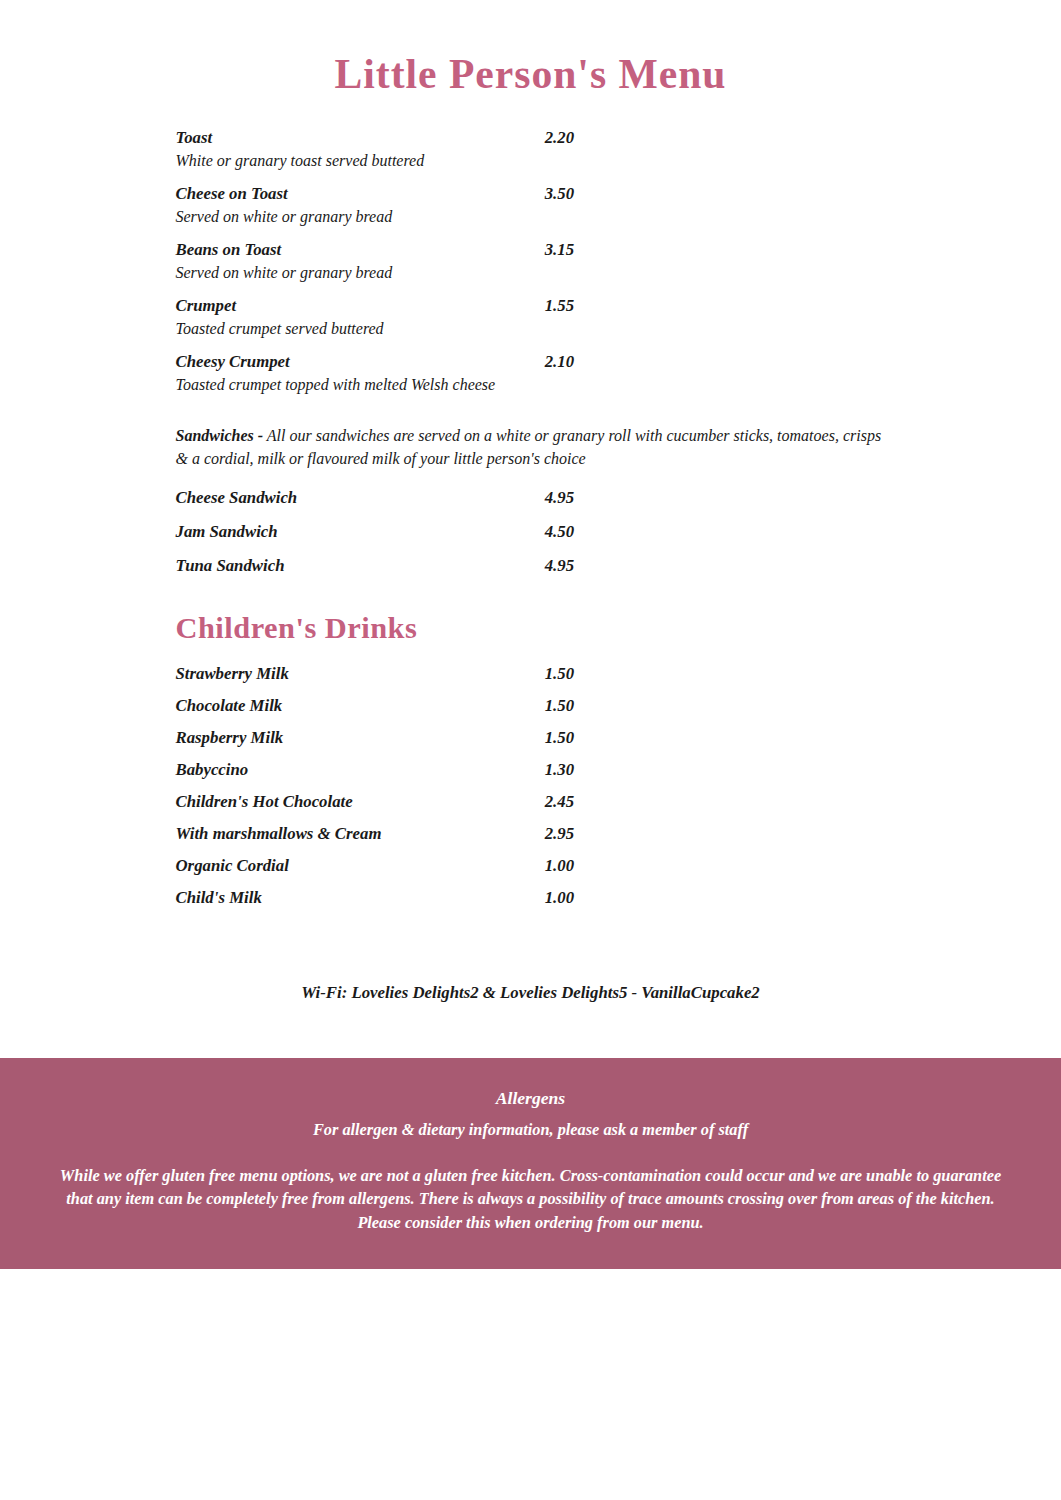Little Person's Menu
Toast 2.20
White or granary toast served buttered
Cheese on Toast 3.50
Served on white or granary bread
Beans on Toast 3.15
Served on white or granary bread
Crumpet 1.55
Toasted crumpet served buttered
Cheesy Crumpet 2.10
Toasted crumpet topped with melted Welsh cheese
Sandwiches - All our sandwiches are served on a white or granary roll with cucumber sticks, tomatoes, crisps & a cordial, milk or flavoured milk of your little person's choice
Cheese Sandwich 4.95
Jam Sandwich 4.50
Tuna Sandwich 4.95
Children's Drinks
Strawberry Milk 1.50
Chocolate Milk 1.50
Raspberry Milk 1.50
Babyccino 1.30
Children's Hot Chocolate 2.45
With marshmallows & Cream 2.95
Organic Cordial 1.00
Child's Milk 1.00
Wi-Fi: Lovelies Delights2 & Lovelies Delights5 - VanillaCupcake2
Allergens
For allergen & dietary information, please ask a member of staff
While we offer gluten free menu options, we are not a gluten free kitchen. Cross-contamination could occur and we are unable to guarantee that any item can be completely free from allergens. There is always a possibility of trace amounts crossing over from areas of the kitchen. Please consider this when ordering from our menu.